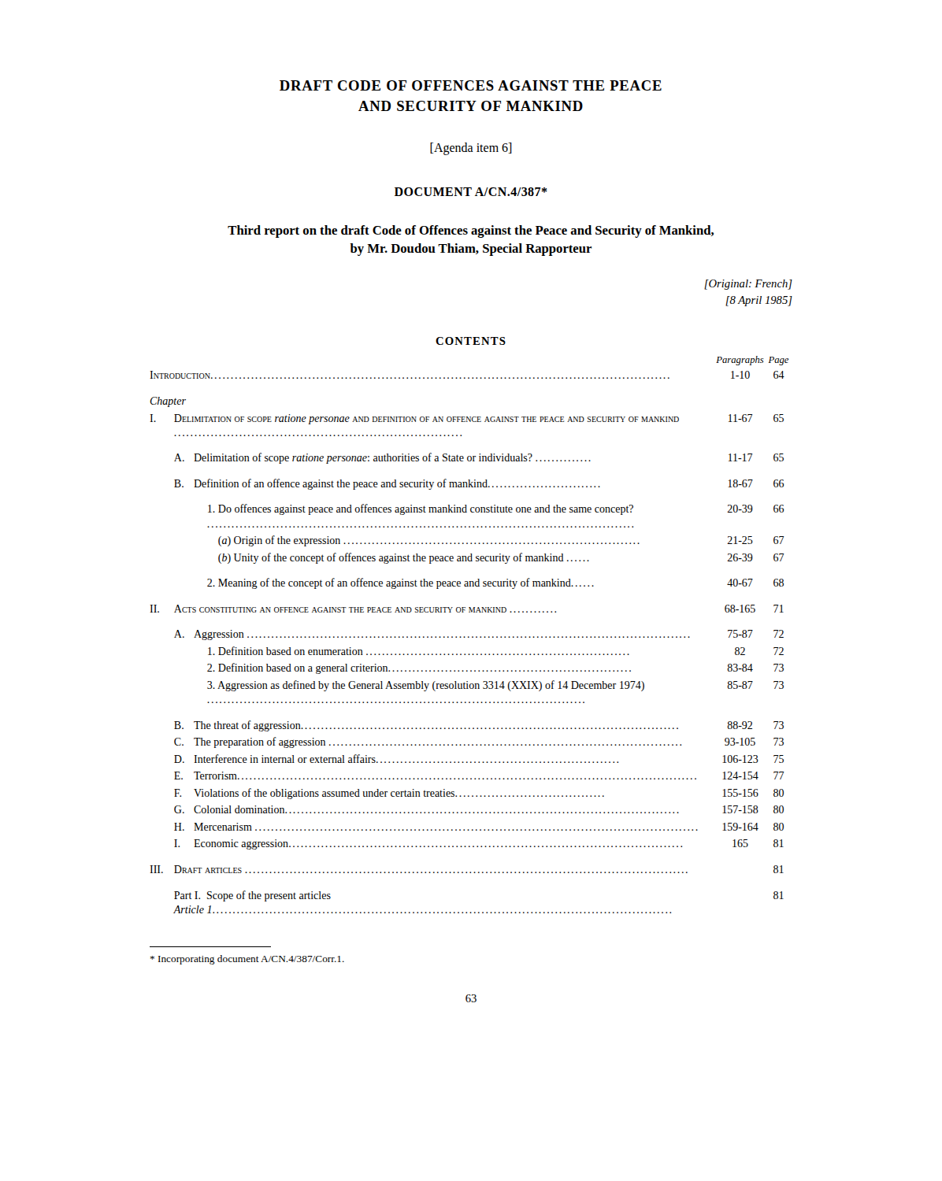DRAFT CODE OF OFFENCES AGAINST THE PEACE
AND SECURITY OF MANKIND
[Agenda item 6]
DOCUMENT A/CN.4/387*
Third report on the draft Code of Offences against the Peace and Security of Mankind,
by Mr. Doudou Thiam, Special Rapporteur
[Original: French]
[8 April 1985]
CONTENTS
| | | | Paragraphs | Page |
| Introduction ................................................................................................................. | 1-10 | 64 |
| Chapter |
| I. | Delimitation of scope ratione personae and definition of an offence against the peace and security of mankind ....................................................................... | 11-67 | 65 |
| | A. | Delimitation of scope ratione personae : authorities of a State or individuals? .............. | 11-17 | 65 |
| | B. | Definition of an offence against the peace and security of mankind ............................ | 18-67 | 66 |
| | | 1. Do offences against peace and offences against mankind constitute one and the same concept? ......................................................................................................... | 20-39 | 66 |
| | | ( a ) Origin of the expression ......................................................................... | 21-25 | 67 |
| | | ( b ) Unity of the concept of offences against the peace and security of mankind ...... | 26-39 | 67 |
| | | 2. Meaning of the concept of an offence against the peace and security of mankind ...... | 40-67 | 68 |
| II. | Acts constituting an offence against the peace and security of mankind ............ | 68-165 | 71 |
| | A. | Aggression ............................................................................................................. | 75-87 | 72 |
| | | 1. Definition based on enumeration ................................................................. | 82 | 72 |
| | | 2. Definition based on a general criterion ............................................................ | 83-84 | 73 |
| | | 3. Aggression as defined by the General Assembly (resolution 3314 (XXIX) of 14 December 1974) ............................................................................................. | 85-87 | 73 |
| | B. | The threat of aggression ............................................................................................. | 88-92 | 73 |
| | C. | The preparation of aggression ....................................................................................... | 93-105 | 73 |
| | D. | Interference in internal or external affairs ............................................................ | 106-123 | 75 |
| | E. | Terrorism ................................................................................................................. | 124-154 | 77 |
| | F. | Violations of the obligations assumed under certain treaties ..................................... | 155-156 | 80 |
| | G. | Colonial domination ................................................................................................. | 157-158 | 80 |
| | H. | Mercenarism ............................................................................................................. | 159-164 | 80 |
| | I. | Economic aggression ................................................................................................. | 165 | 81 |
| III. | Draft articles ............................................................................................................. | | 81 |
| | Part I. Scope of the present articles Article 1 ................................................................................................................. | | 81 |
* Incorporating document A/CN.4/387/Corr.1.
63